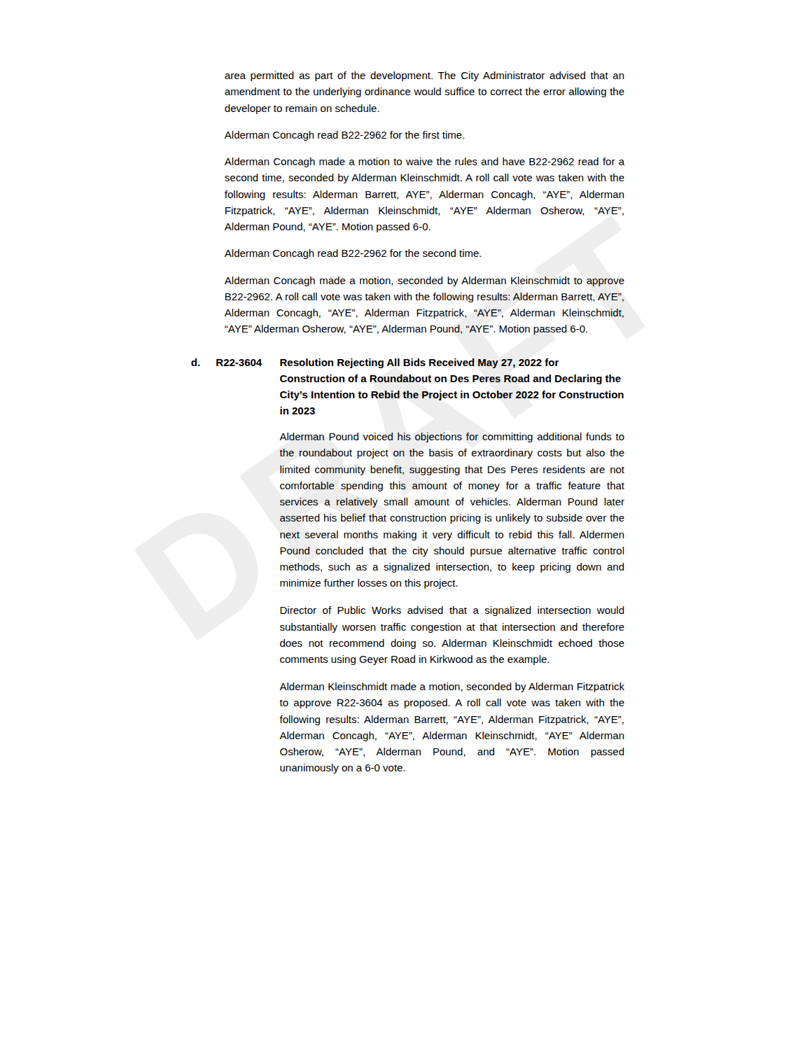DRAFT
area permitted as part of the development. The City Administrator advised that an amendment to the underlying ordinance would suffice to correct the error allowing the developer to remain on schedule.
Alderman Concagh read B22-2962 for the first time.
Alderman Concagh made a motion to waive the rules and have B22-2962 read for a second time, seconded by Alderman Kleinschmidt. A roll call vote was taken with the following results: Alderman Barrett, AYE”, Alderman Concagh, “AYE”, Alderman Fitzpatrick, “AYE”, Alderman Kleinschmidt, “AYE” Alderman Osherow, “AYE”, Alderman Pound, “AYE”. Motion passed 6-0.
Alderman Concagh read B22-2962 for the second time.
Alderman Concagh made a motion, seconded by Alderman Kleinschmidt to approve B22-2962. A roll call vote was taken with the following results: Alderman Barrett, AYE”, Alderman Concagh, “AYE”, Alderman Fitzpatrick, “AYE”, Alderman Kleinschmidt, “AYE” Alderman Osherow, “AYE”, Alderman Pound, “AYE”. Motion passed 6-0.
d.
R22-3604
Resolution Rejecting All Bids Received May 27, 2022 for Construction of a Roundabout on Des Peres Road and Declaring the City’s Intention to Rebid the Project in October 2022 for Construction in 2023
Alderman Pound voiced his objections for committing additional funds to the roundabout project on the basis of extraordinary costs but also the limited community benefit, suggesting that Des Peres residents are not comfortable spending this amount of money for a traffic feature that services a relatively small amount of vehicles. Alderman Pound later asserted his belief that construction pricing is unlikely to subside over the next several months making it very difficult to rebid this fall. Aldermen Pound concluded that the city should pursue alternative traffic control methods, such as a signalized intersection, to keep pricing down and minimize further losses on this project.
Director of Public Works advised that a signalized intersection would substantially worsen traffic congestion at that intersection and therefore does not recommend doing so. Alderman Kleinschmidt echoed those comments using Geyer Road in Kirkwood as the example.
Alderman Kleinschmidt made a motion, seconded by Alderman Fitzpatrick to approve R22-3604 as proposed. A roll call vote was taken with the following results: Alderman Barrett, “AYE”, Alderman Fitzpatrick, “AYE”, Alderman Concagh, “AYE”, Alderman Kleinschmidt, “AYE” Alderman Osherow, “AYE”, Alderman Pound, and “AYE”. Motion passed unanimously on a 6-0 vote.